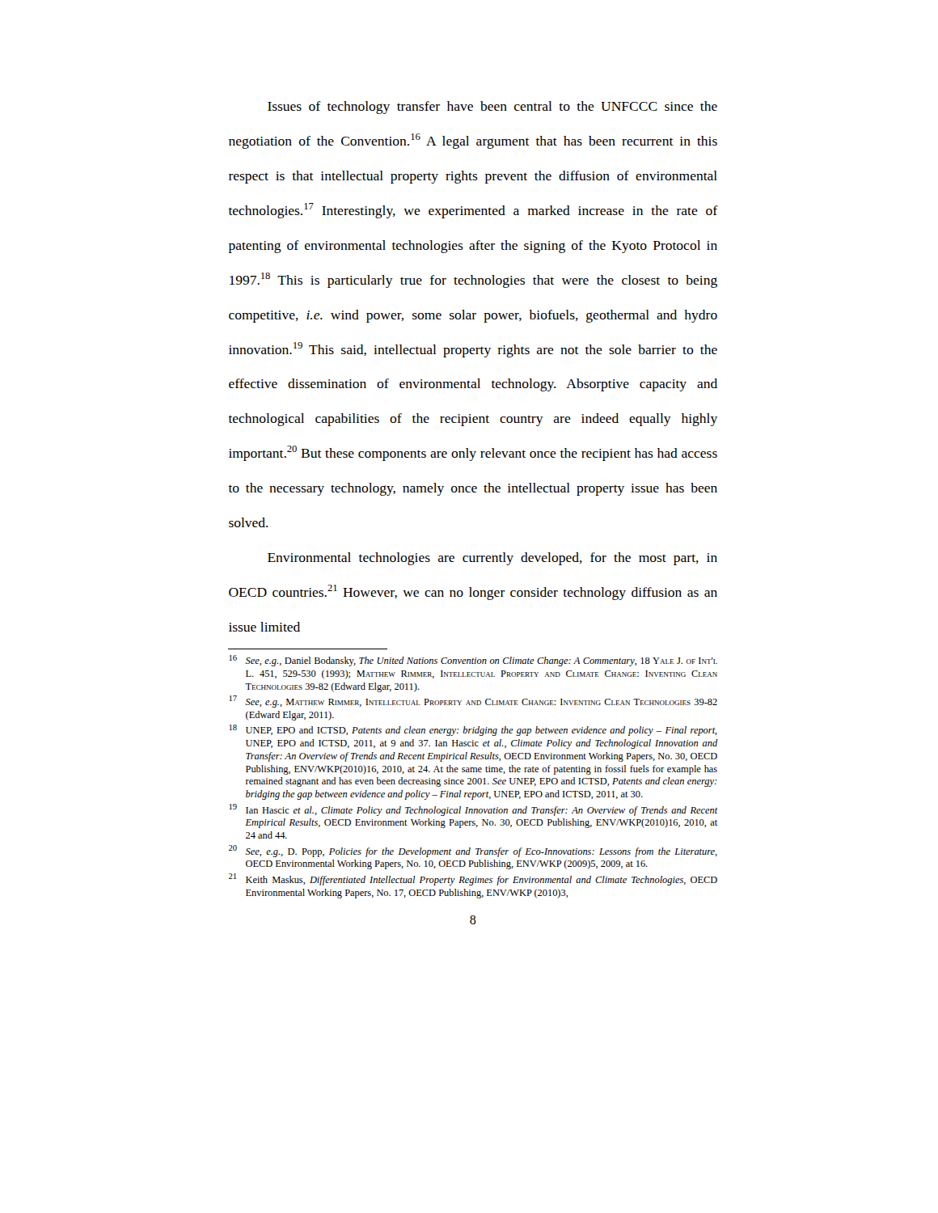Issues of technology transfer have been central to the UNFCCC since the negotiation of the Convention.16 A legal argument that has been recurrent in this respect is that intellectual property rights prevent the diffusion of environmental technologies.17 Interestingly, we experimented a marked increase in the rate of patenting of environmental technologies after the signing of the Kyoto Protocol in 1997.18 This is particularly true for technologies that were the closest to being competitive, i.e. wind power, some solar power, biofuels, geothermal and hydro innovation.19 This said, intellectual property rights are not the sole barrier to the effective dissemination of environmental technology. Absorptive capacity and technological capabilities of the recipient country are indeed equally highly important.20 But these components are only relevant once the recipient has had access to the necessary technology, namely once the intellectual property issue has been solved.
Environmental technologies are currently developed, for the most part, in OECD countries.21 However, we can no longer consider technology diffusion as an issue limited
16 See, e.g., Daniel Bodansky, The United Nations Convention on Climate Change: A Commentary, 18 Yale J. of Int'l L. 451, 529-530 (1993); Matthew Rimmer, Intellectual Property and Climate Change: Inventing Clean Technologies 39-82 (Edward Elgar, 2011).
17 See, e.g., Matthew Rimmer, Intellectual Property and Climate Change: Inventing Clean Technologies 39-82 (Edward Elgar, 2011).
18 UNEP, EPO and ICTSD, Patents and clean energy: bridging the gap between evidence and policy – Final report, UNEP, EPO and ICTSD, 2011, at 9 and 37. Ian Hascic et al., Climate Policy and Technological Innovation and Transfer: An Overview of Trends and Recent Empirical Results, OECD Environment Working Papers, No. 30, OECD Publishing, ENV/WKP(2010)16, 2010, at 24. At the same time, the rate of patenting in fossil fuels for example has remained stagnant and has even been decreasing since 2001. See UNEP, EPO and ICTSD, Patents and clean energy: bridging the gap between evidence and policy – Final report, UNEP, EPO and ICTSD, 2011, at 30.
19 Ian Hascic et al., Climate Policy and Technological Innovation and Transfer: An Overview of Trends and Recent Empirical Results, OECD Environment Working Papers, No. 30, OECD Publishing, ENV/WKP(2010)16, 2010, at 24 and 44.
20 See, e.g., D. Popp, Policies for the Development and Transfer of Eco-Innovations: Lessons from the Literature, OECD Environmental Working Papers, No. 10, OECD Publishing, ENV/WKP (2009)5, 2009, at 16.
21 Keith Maskus, Differentiated Intellectual Property Regimes for Environmental and Climate Technologies, OECD Environmental Working Papers, No. 17, OECD Publishing, ENV/WKP (2010)3,
8